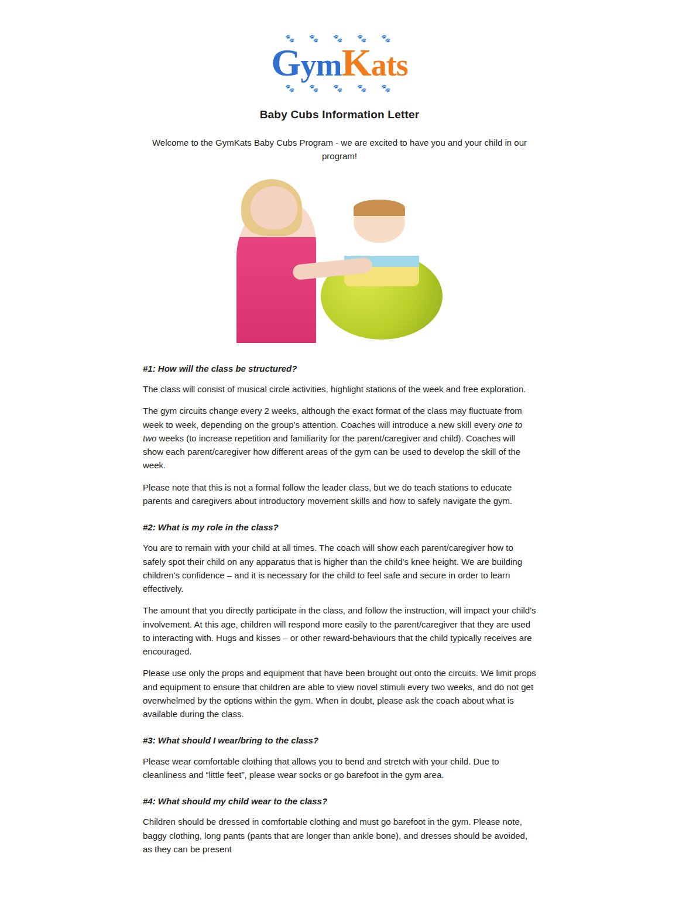🐾 🐾 🐾 🐾 🐾
Gym Kats
🐾 🐾 🐾 🐾 🐾
Baby Cubs Information Letter
Welcome to the GymKats Baby Cubs Program - we are excited to have you and your child in our program!
#1: How will the class be structured?
The class will consist of musical circle activities, highlight stations of the week and free exploration.
The gym circuits change every 2 weeks, although the exact format of the class may fluctuate from week to week, depending on the group's attention. Coaches will introduce a new skill every one to two weeks (to increase repetition and familiarity for the parent/caregiver and child). Coaches will show each parent/caregiver how different areas of the gym can be used to develop the skill of the week.
Please note that this is not a formal follow the leader class, but we do teach stations to educate parents and caregivers about introductory movement skills and how to safely navigate the gym.
#2: What is my role in the class?
You are to remain with your child at all times. The coach will show each parent/caregiver how to safely spot their child on any apparatus that is higher than the child's knee height. We are building children's confidence – and it is necessary for the child to feel safe and secure in order to learn effectively.
The amount that you directly participate in the class, and follow the instruction, will impact your child's involvement. At this age, children will respond more easily to the parent/caregiver that they are used to interacting with. Hugs and kisses – or other reward-behaviours that the child typically receives are encouraged.
Please use only the props and equipment that have been brought out onto the circuits. We limit props and equipment to ensure that children are able to view novel stimuli every two weeks, and do not get overwhelmed by the options within the gym. When in doubt, please ask the coach about what is available during the class.
#3: What should I wear/bring to the class?
Please wear comfortable clothing that allows you to bend and stretch with your child. Due to cleanliness and “little feet”, please wear socks or go barefoot in the gym area.
#4: What should my child wear to the class?
Children should be dressed in comfortable clothing and must go barefoot in the gym. Please note, baggy clothing, long pants (pants that are longer than ankle bone), and dresses should be avoided, as they can be present